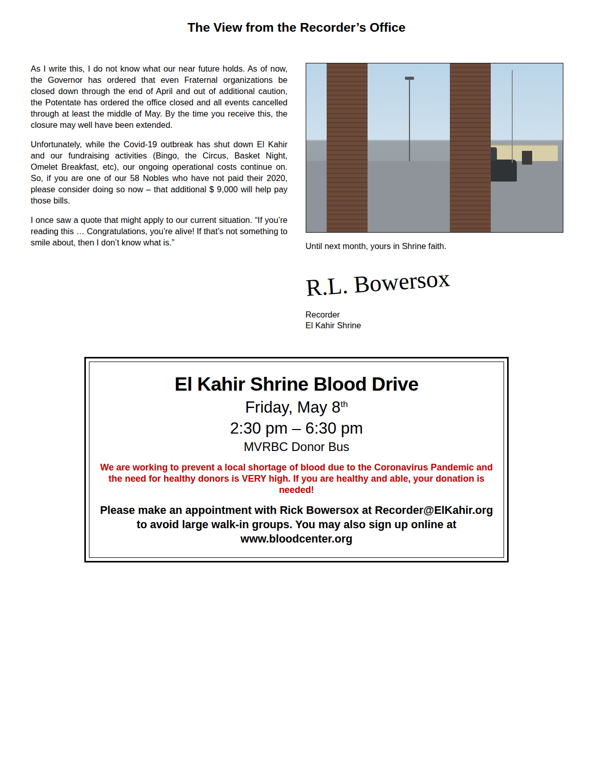The View from the Recorder’s Office
As I write this, I do not know what our near future holds. As of now, the Governor has ordered that even Fraternal organizations be closed down through the end of April and out of additional caution, the Potentate has ordered the office closed and all events cancelled through at least the middle of May. By the time you receive this, the closure may well have been extended.
Unfortunately, while the Covid-19 outbreak has shut down El Kahir and our fundraising activities (Bingo, the Circus, Basket Night, Omelet Breakfast, etc), our ongoing operational costs continue on. So, if you are one of our 58 Nobles who have not paid their 2020, please consider doing so now – that additional $ 9,000 will help pay those bills.
I once saw a quote that might apply to our current situation. “If you’re reading this … Congratulations, you’re alive! If that’s not something to smile about, then I don’t know what is.”
Until next month, yours in Shrine faith.
R.L. Bowersox
Recorder
El Kahir Shrine
El Kahir Shrine Blood Drive
Friday, May 8th
2:30 pm – 6:30 pm
MVRBC Donor Bus
We are working to prevent a local shortage of blood due to the Coronavirus Pandemic and the need for healthy donors is VERY high. If you are healthy and able, your donation is needed!
Please make an appointment with Rick Bowersox at Recorder@ElKahir.org to avoid large walk-in groups. You may also sign up online at www.bloodcenter.org